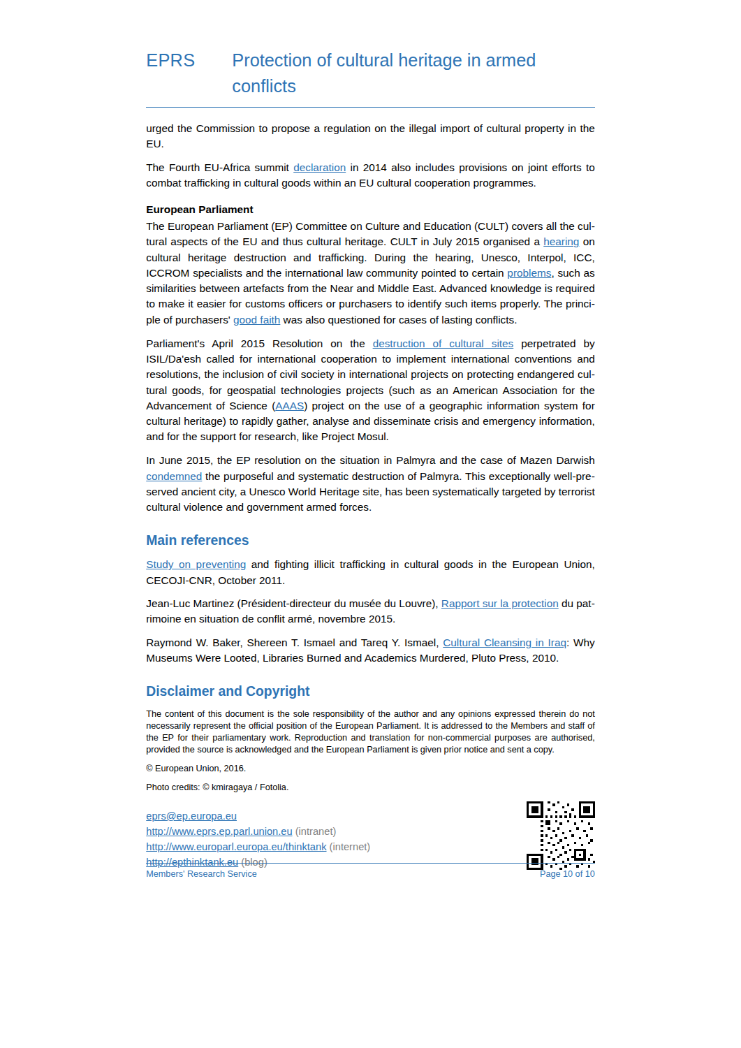EPRS
Protection of cultural heritage in armed conflicts
urged the Commission to propose a regulation on the illegal import of cultural property in the EU.
The Fourth EU-Africa summit declaration in 2014 also includes provisions on joint efforts to combat trafficking in cultural goods within an EU cultural cooperation programmes.
European Parliament
The European Parliament (EP) Committee on Culture and Education (CULT) covers all the cultural aspects of the EU and thus cultural heritage. CULT in July 2015 organised a hearing on cultural heritage destruction and trafficking. During the hearing, Unesco, Interpol, ICC, ICCROM specialists and the international law community pointed to certain problems, such as similarities between artefacts from the Near and Middle East. Advanced knowledge is required to make it easier for customs officers or purchasers to identify such items properly. The principle of purchasers' good faith was also questioned for cases of lasting conflicts.
Parliament's April 2015 Resolution on the destruction of cultural sites perpetrated by ISIL/Da'esh called for international cooperation to implement international conventions and resolutions, the inclusion of civil society in international projects on protecting endangered cultural goods, for geospatial technologies projects (such as an American Association for the Advancement of Science (AAAS) project on the use of a geographic information system for cultural heritage) to rapidly gather, analyse and disseminate crisis and emergency information, and for the support for research, like Project Mosul.
In June 2015, the EP resolution on the situation in Palmyra and the case of Mazen Darwish condemned the purposeful and systematic destruction of Palmyra. This exceptionally well-preserved ancient city, a Unesco World Heritage site, has been systematically targeted by terrorist cultural violence and government armed forces.
Main references
Study on preventing and fighting illicit trafficking in cultural goods in the European Union, CECOJI-CNR, October 2011.
Jean-Luc Martinez (Président-directeur du musée du Louvre), Rapport sur la protection du patrimoine en situation de conflit armé, novembre 2015.
Raymond W. Baker, Shereen T. Ismael and Tareq Y. Ismael, Cultural Cleansing in Iraq: Why Museums Were Looted, Libraries Burned and Academics Murdered, Pluto Press, 2010.
Disclaimer and Copyright
The content of this document is the sole responsibility of the author and any opinions expressed therein do not necessarily represent the official position of the European Parliament. It is addressed to the Members and staff of the EP for their parliamentary work. Reproduction and translation for non-commercial purposes are authorised, provided the source is acknowledged and the European Parliament is given prior notice and sent a copy.
© European Union, 2016.
Photo credits: © kmiragaya / Fotolia.
eprs@ep.europa.eu
http://www.eprs.ep.parl.union.eu (intranet)
http://www.europarl.europa.eu/thinktank (internet)
http://epthinktank.eu (blog)
Members' Research Service Page 10 of 10